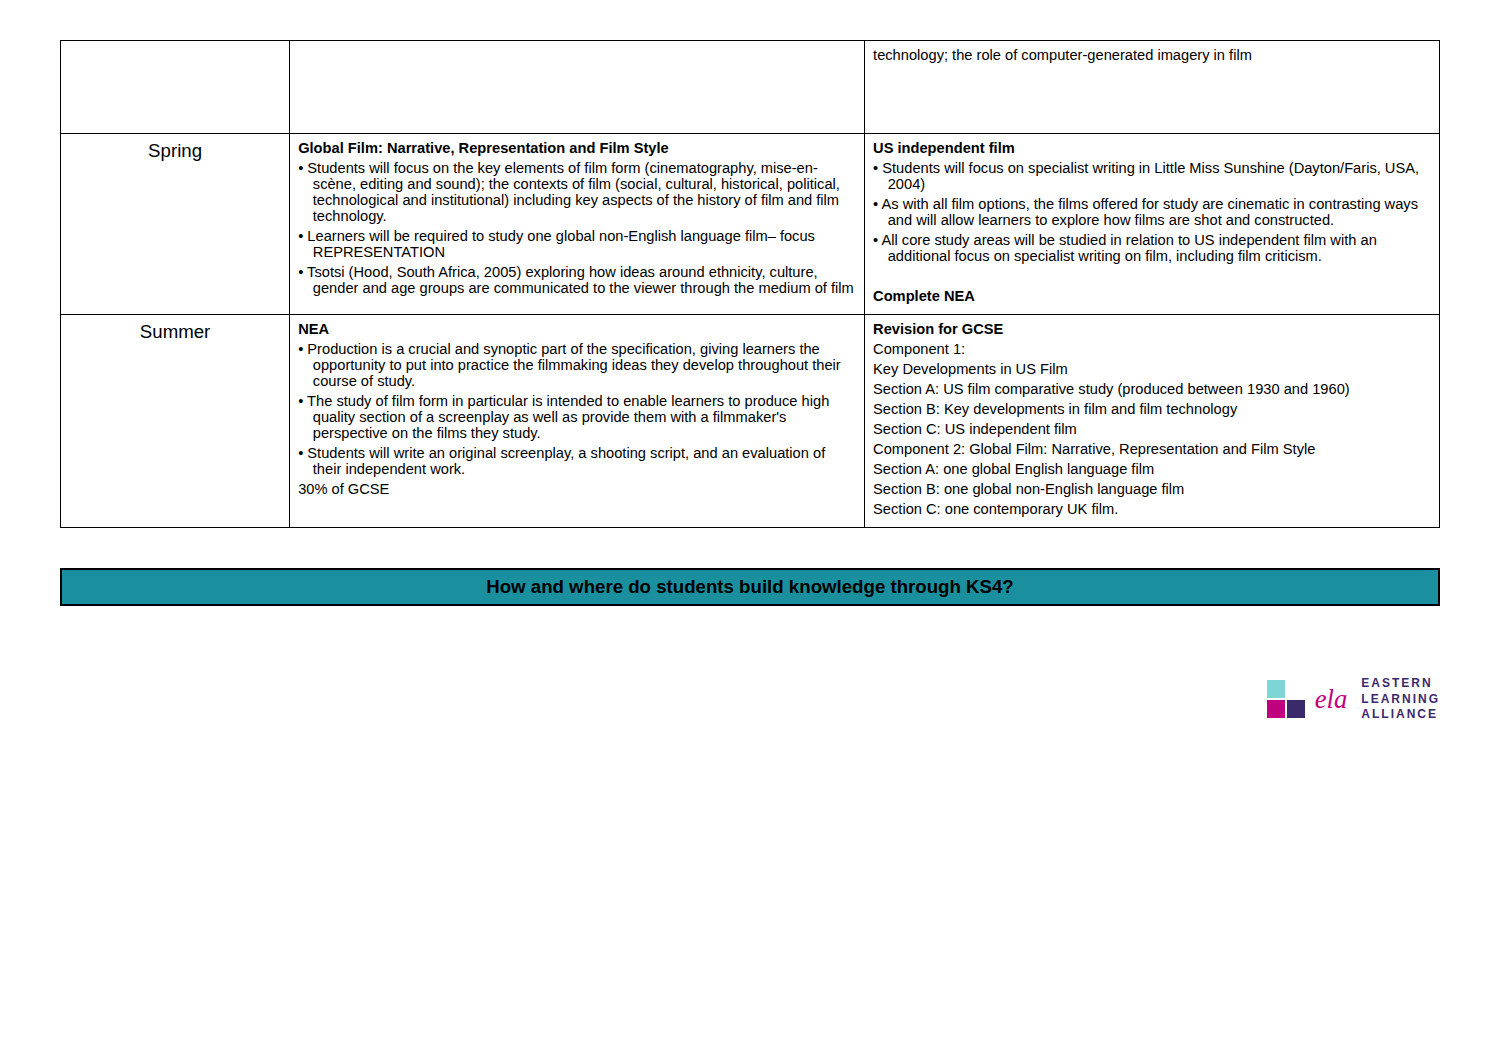| | | technology; the role of computer-generated imagery in film |
| Spring | Global Film: Narrative, Representation and Film Style • Students will focus on the key elements of film form (cinematography, mise-en-scène, editing and sound); the contexts of film (social, cultural, historical, political, technological and institutional) including key aspects of the history of film and film technology. • Learners will be required to study one global non-English language film– focus REPRESENTATION • Tsotsi (Hood, South Africa, 2005) exploring how ideas around ethnicity, culture, gender and age groups are communicated to the viewer through the medium of film | US independent film • Students will focus on specialist writing in Little Miss Sunshine (Dayton/Faris, USA, 2004) • As with all film options, the films offered for study are cinematic in contrasting ways and will allow learners to explore how films are shot and constructed. • All core study areas will be studied in relation to US independent film with an additional focus on specialist writing on film, including film criticism. Complete NEA |
| Summer | NEA • Production is a crucial and synoptic part of the specification, giving learners the opportunity to put into practice the filmmaking ideas they develop throughout their course of study. • The study of film form in particular is intended to enable learners to produce high quality section of a screenplay as well as provide them with a filmmaker's perspective on the films they study. • Students will write an original screenplay, a shooting script, and an evaluation of their independent work. 30% of GCSE | Revision for GCSE Component 1: Key Developments in US Film Section A: US film comparative study (produced between 1930 and 1960) Section B: Key developments in film and film technology Section C: US independent film Component 2: Global Film: Narrative, Representation and Film Style Section A: one global English language film Section B: one global non-English language film Section C: one contemporary UK film. |
How and where do students build knowledge through KS4?
ela
EASTERN
LEARNING
ALLIANCE